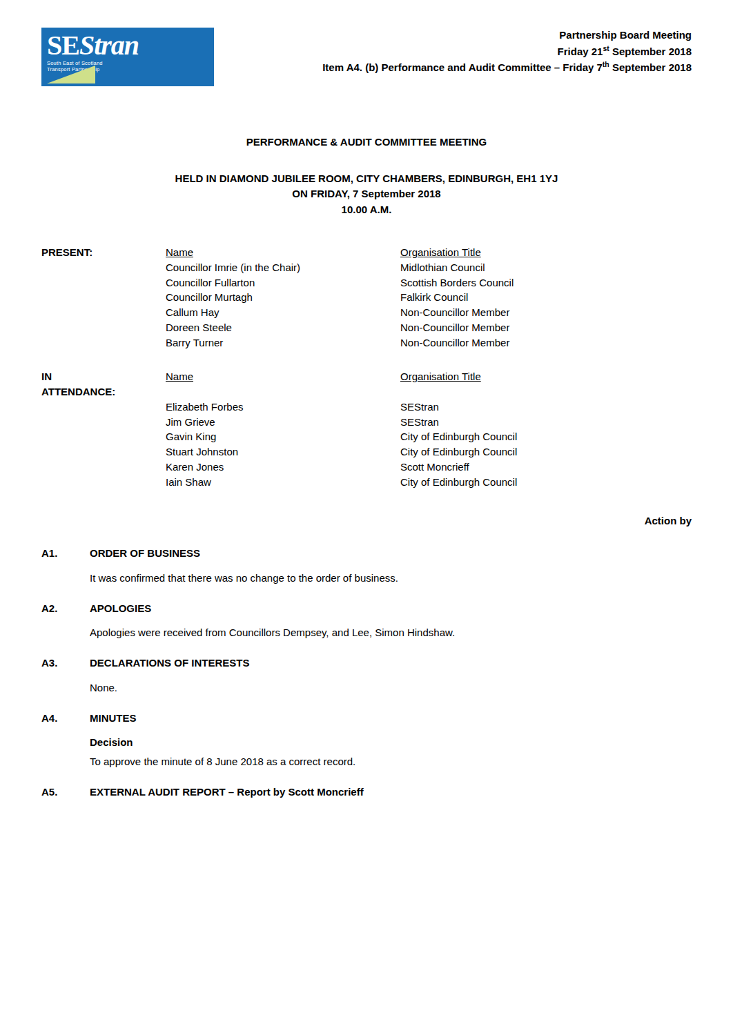SEStran
South East of Scotland
Transport Partnership
Partnership Board Meeting
Friday 21st September 2018
Item A4. (b) Performance and Audit Committee – Friday 7th September 2018
PERFORMANCE & AUDIT COMMITTEE MEETING
HELD IN DIAMOND JUBILEE ROOM, CITY CHAMBERS, EDINBURGH, EH1 1YJ
ON FRIDAY, 7 September 2018
10.00 A.M.
| PRESENT: | Name | Organisation Title |
| | Councillor Imrie (in the Chair) | Midlothian Council |
| | Councillor Fullarton | Scottish Borders Council |
| | Councillor Murtagh | Falkirk Council |
| | Callum Hay | Non-Councillor Member |
| | Doreen Steele | Non-Councillor Member |
| | Barry Turner | Non-Councillor Member |
| IN ATTENDANCE: | Name | Organisation Title |
| | Elizabeth Forbes | SEStran |
| | Jim Grieve | SEStran |
| | Gavin King | City of Edinburgh Council |
| | Stuart Johnston | City of Edinburgh Council |
| | Karen Jones | Scott Moncrieff |
| | Iain Shaw | City of Edinburgh Council |
Action by
A1.
ORDER OF BUSINESS
It was confirmed that there was no change to the order of business.
A2.
APOLOGIES
Apologies were received from Councillors Dempsey, and Lee, Simon Hindshaw.
A3.
DECLARATIONS OF INTERESTS
None.
A4.
MINUTES
Decision
To approve the minute of 8 June 2018 as a correct record.
A5.
EXTERNAL AUDIT REPORT – Report by Scott Moncrieff